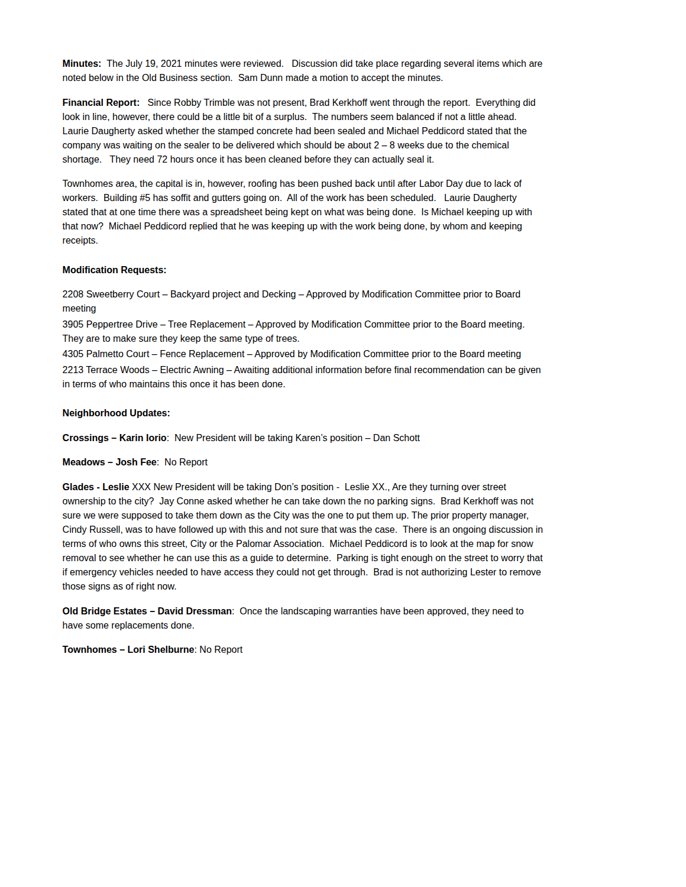Minutes: The July 19, 2021 minutes were reviewed. Discussion did take place regarding several items which are noted below in the Old Business section. Sam Dunn made a motion to accept the minutes.
Financial Report: Since Robby Trimble was not present, Brad Kerkhoff went through the report. Everything did look in line, however, there could be a little bit of a surplus. The numbers seem balanced if not a little ahead. Laurie Daugherty asked whether the stamped concrete had been sealed and Michael Peddicord stated that the company was waiting on the sealer to be delivered which should be about 2 – 8 weeks due to the chemical shortage. They need 72 hours once it has been cleaned before they can actually seal it.
Townhomes area, the capital is in, however, roofing has been pushed back until after Labor Day due to lack of workers. Building #5 has soffit and gutters going on. All of the work has been scheduled. Laurie Daugherty stated that at one time there was a spreadsheet being kept on what was being done. Is Michael keeping up with that now? Michael Peddicord replied that he was keeping up with the work being done, by whom and keeping receipts.
Modification Requests:
2208 Sweetberry Court – Backyard project and Decking – Approved by Modification Committee prior to Board meeting
3905 Peppertree Drive – Tree Replacement – Approved by Modification Committee prior to the Board meeting. They are to make sure they keep the same type of trees.
4305 Palmetto Court – Fence Replacement – Approved by Modification Committee prior to the Board meeting
2213 Terrace Woods – Electric Awning – Awaiting additional information before final recommendation can be given in terms of who maintains this once it has been done.
Neighborhood Updates:
Crossings – Karin Iorio: New President will be taking Karen’s position – Dan Schott
Meadows – Josh Fee: No Report
Glades - Leslie XXX New President will be taking Don’s position - Leslie XX., Are they turning over street ownership to the city? Jay Conne asked whether he can take down the no parking signs. Brad Kerkhoff was not sure we were supposed to take them down as the City was the one to put them up. The prior property manager, Cindy Russell, was to have followed up with this and not sure that was the case. There is an ongoing discussion in terms of who owns this street, City or the Palomar Association. Michael Peddicord is to look at the map for snow removal to see whether he can use this as a guide to determine. Parking is tight enough on the street to worry that if emergency vehicles needed to have access they could not get through. Brad is not authorizing Lester to remove those signs as of right now.
Old Bridge Estates – David Dressman: Once the landscaping warranties have been approved, they need to have some replacements done.
Townhomes – Lori Shelburne: No Report